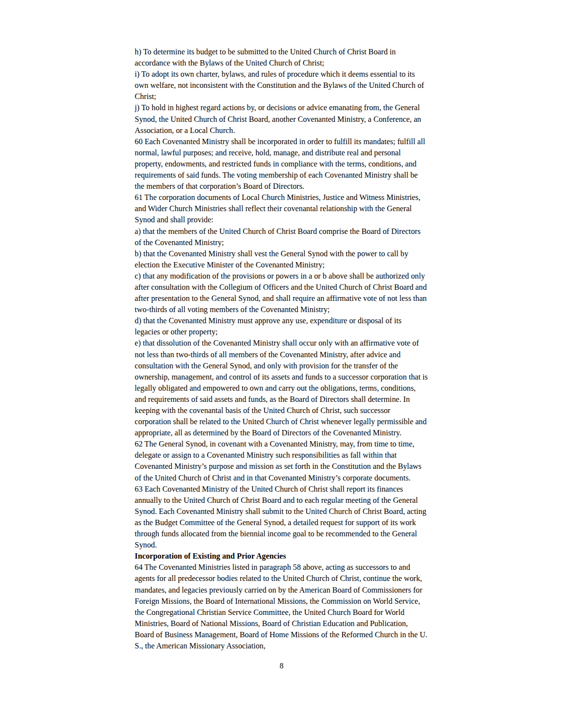h) To determine its budget to be submitted to the United Church of Christ Board in accordance with the Bylaws of the United Church of Christ;
i) To adopt its own charter, bylaws, and rules of procedure which it deems essential to its own welfare, not inconsistent with the Constitution and the Bylaws of the United Church of Christ;
j) To hold in highest regard actions by, or decisions or advice emanating from, the General Synod, the United Church of Christ Board, another Covenanted Ministry, a Conference, an Association, or a Local Church.
60 Each Covenanted Ministry shall be incorporated in order to fulfill its mandates; fulfill all normal, lawful purposes; and receive, hold, manage, and distribute real and personal property, endowments, and restricted funds in compliance with the terms, conditions, and requirements of said funds. The voting membership of each Covenanted Ministry shall be the members of that corporation’s Board of Directors.
61 The corporation documents of Local Church Ministries, Justice and Witness Ministries, and Wider Church Ministries shall reflect their covenantal relationship with the General Synod and shall provide:
a) that the members of the United Church of Christ Board comprise the Board of Directors of the Covenanted Ministry;
b) that the Covenanted Ministry shall vest the General Synod with the power to call by election the Executive Minister of the Covenanted Ministry;
c) that any modification of the provisions or powers in a or b above shall be authorized only after consultation with the Collegium of Officers and the United Church of Christ Board and after presentation to the General Synod, and shall require an affirmative vote of not less than two-thirds of all voting members of the Covenanted Ministry;
d) that the Covenanted Ministry must approve any use, expenditure or disposal of its legacies or other property;
e) that dissolution of the Covenanted Ministry shall occur only with an affirmative vote of not less than two-thirds of all members of the Covenanted Ministry, after advice and consultation with the General Synod, and only with provision for the transfer of the ownership, management, and control of its assets and funds to a successor corporation that is legally obligated and empowered to own and carry out the obligations, terms, conditions, and requirements of said assets and funds, as the Board of Directors shall determine. In keeping with the covenantal basis of the United Church of Christ, such successor corporation shall be related to the United Church of Christ whenever legally permissible and appropriate, all as determined by the Board of Directors of the Covenanted Ministry.
62 The General Synod, in covenant with a Covenanted Ministry, may, from time to time, delegate or assign to a Covenanted Ministry such responsibilities as fall within that Covenanted Ministry’s purpose and mission as set forth in the Constitution and the Bylaws of the United Church of Christ and in that Covenanted Ministry’s corporate documents.
63 Each Covenanted Ministry of the United Church of Christ shall report its finances annually to the United Church of Christ Board and to each regular meeting of the General Synod. Each Covenanted Ministry shall submit to the United Church of Christ Board, acting as the Budget Committee of the General Synod, a detailed request for support of its work through funds allocated from the biennial income goal to be recommended to the General Synod.
Incorporation of Existing and Prior Agencies
64 The Covenanted Ministries listed in paragraph 58 above, acting as successors to and agents for all predecessor bodies related to the United Church of Christ, continue the work, mandates, and legacies previously carried on by the American Board of Commissioners for Foreign Missions, the Board of International Missions, the Commission on World Service, the Congregational Christian Service Committee, the United Church Board for World Ministries, Board of National Missions, Board of Christian Education and Publication, Board of Business Management, Board of Home Missions of the Reformed Church in the U. S., the American Missionary Association,
8